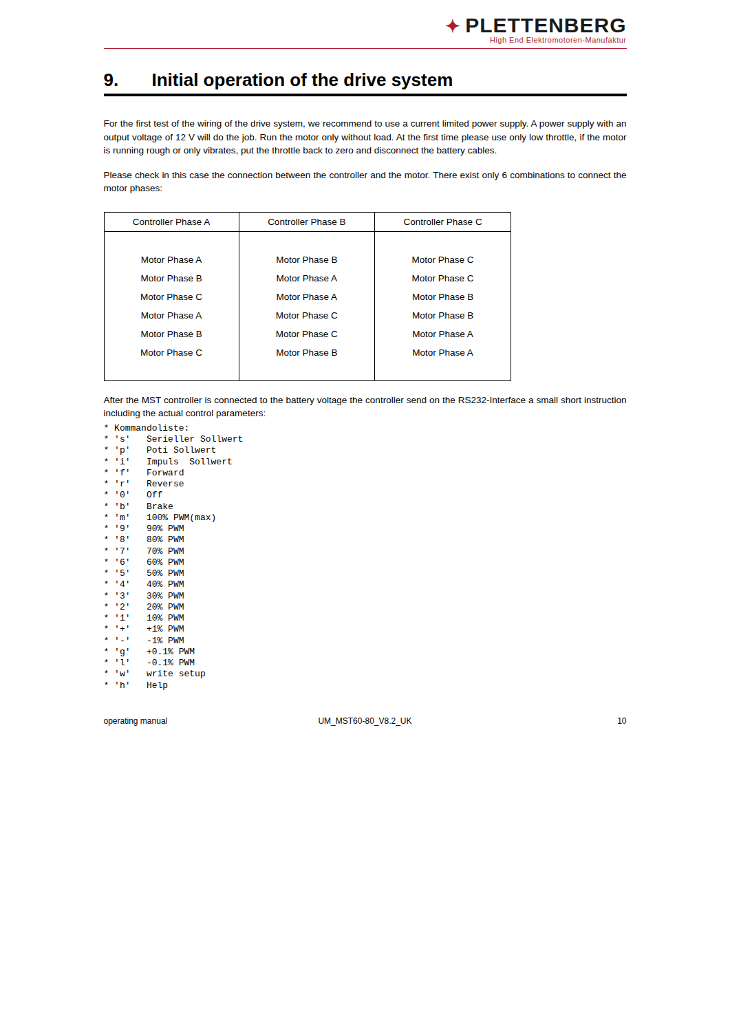✦PLETTENBERG
High End Elektromotoren-Manufaktur
9. Initial operation of the drive system
For the first test of the wiring of the drive system, we recommend to use a current limited power supply. A power supply with an output voltage of 12 V will do the job. Run the motor only without load. At the first time please use only low throttle, if the motor is running rough or only vibrates, put the throttle back to zero and disconnect the battery cables.
Please check in this case the connection between the controller and the motor. There exist only 6 combinations to connect the motor phases:
| Controller Phase A | Controller Phase B | Controller Phase C |
| --- | --- | --- |
| Motor Phase A | Motor Phase B | Motor Phase C |
| Motor Phase B | Motor Phase A | Motor Phase C |
| Motor Phase C | Motor Phase A | Motor Phase B |
| Motor Phase A | Motor Phase C | Motor Phase B |
| Motor Phase B | Motor Phase C | Motor Phase A |
| Motor Phase C | Motor Phase B | Motor Phase A |
After the MST controller is connected to the battery voltage the controller send on the RS232-Interface a small short instruction including the actual control parameters:
* Kommandoliste:
* 's'   Serieller Sollwert
* 'p'   Poti Sollwert
* 'i'   Impuls  Sollwert
* 'f'   Forward
* 'r'   Reverse
* '0'   Off
* 'b'   Brake
* 'm'   100% PWM(max)
* '9'   90% PWM
* '8'   80% PWM
* '7'   70% PWM
* '6'   60% PWM
* '5'   50% PWM
* '4'   40% PWM
* '3'   30% PWM
* '2'   20% PWM
* '1'   10% PWM
* '+'   +1% PWM
* '-'   -1% PWM
* 'g'   +0.1% PWM
* 'l'   -0.1% PWM
* 'w'   write setup
* 'h'   Help
operating manual
UM_MST60-80_V8.2_UK
10